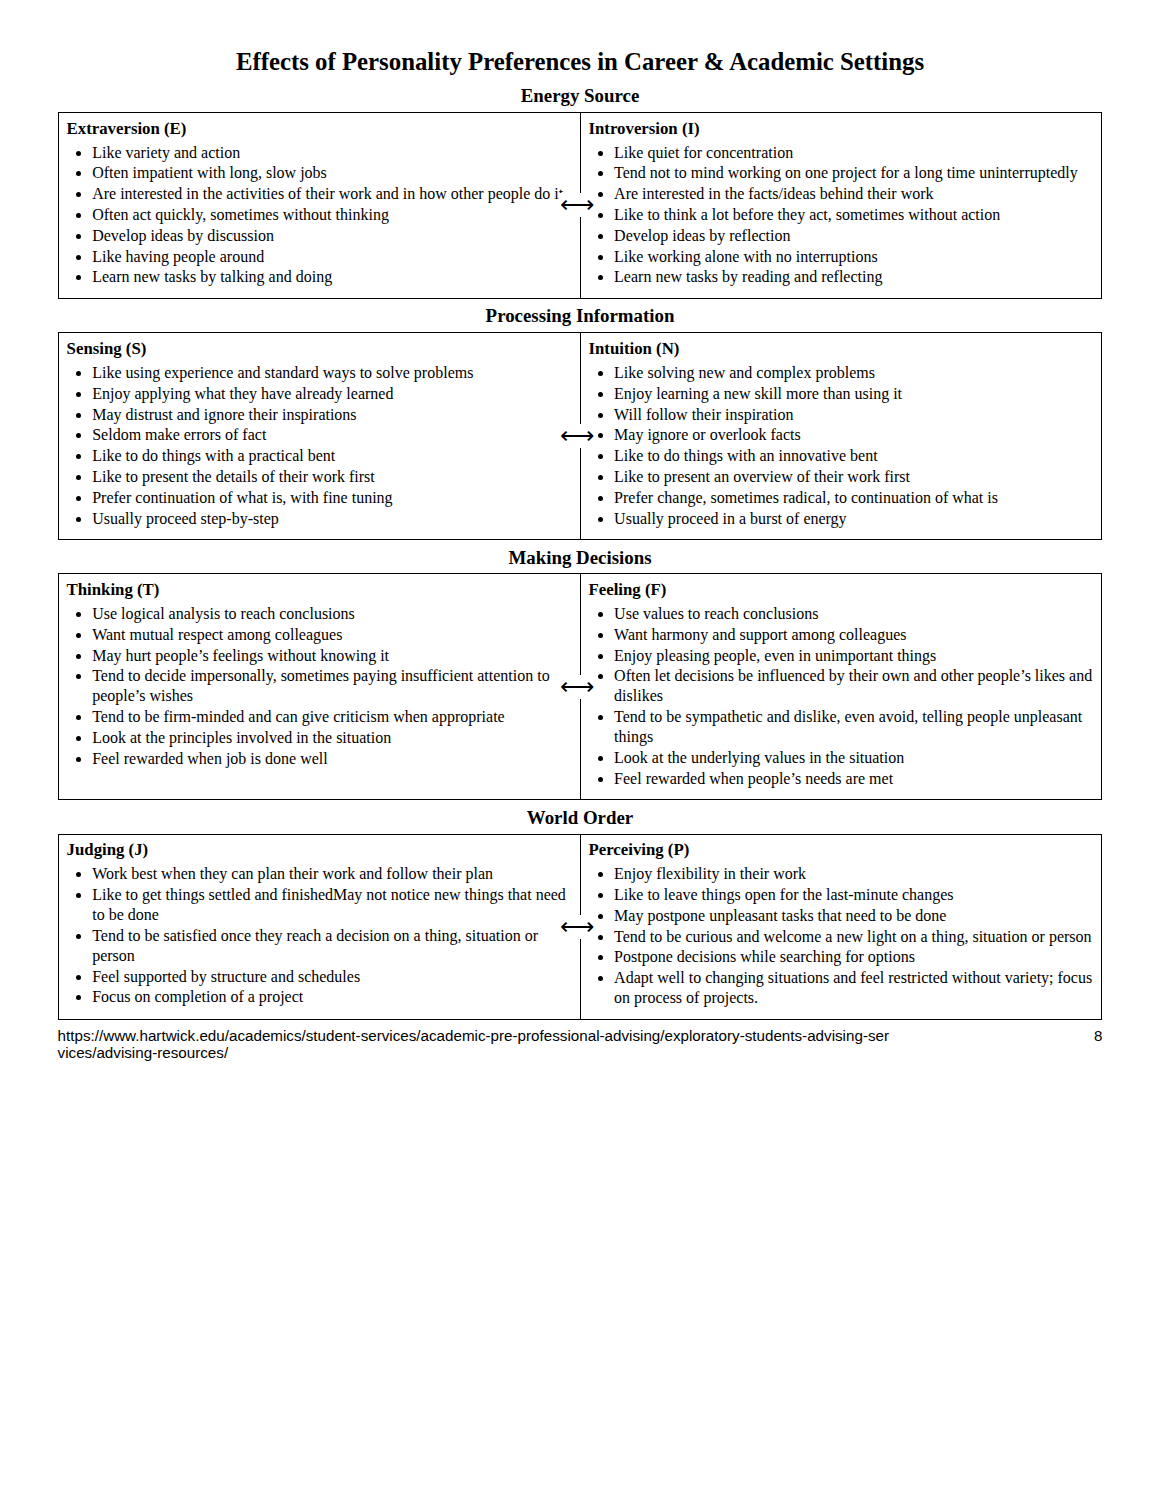Effects of Personality Preferences in Career & Academic Settings
Energy Source
| Extraversion (E) Like variety and action Often impatient with long, slow jobs Are interested in the activities of their work and in how other people do it Often act quickly, sometimes without thinking Develop ideas by discussion Like having people around Learn new tasks by talking and doing ⟷ | Introversion (I) Like quiet for concentration Tend not to mind working on one project for a long time uninterruptedly Are interested in the facts/ideas behind their work Like to think a lot before they act, sometimes without action Develop ideas by reflection Like working alone with no interruptions Learn new tasks by reading and reflecting |
Processing Information
| Sensing (S) Like using experience and standard ways to solve problems Enjoy applying what they have already learned May distrust and ignore their inspirations Seldom make errors of fact Like to do things with a practical bent Like to present the details of their work first Prefer continuation of what is, with fine tuning Usually proceed step-by-step ⟷ | Intuition (N) Like solving new and complex problems Enjoy learning a new skill more than using it Will follow their inspiration May ignore or overlook facts Like to do things with an innovative bent Like to present an overview of their work first Prefer change, sometimes radical, to continuation of what is Usually proceed in a burst of energy |
Making Decisions
| Thinking (T) Use logical analysis to reach conclusions Want mutual respect among colleagues May hurt people’s feelings without knowing it Tend to decide impersonally, sometimes paying insufficient attention to people’s wishes Tend to be firm-minded and can give criticism when appropriate Look at the principles involved in the situation Feel rewarded when job is done well ⟷ | Feeling (F) Use values to reach conclusions Want harmony and support among colleagues Enjoy pleasing people, even in unimportant things Often let decisions be influenced by their own and other people’s likes and dislikes Tend to be sympathetic and dislike, even avoid, telling people unpleasant things Look at the underlying values in the situation Feel rewarded when people’s needs are met |
World Order
| Judging (J) Work best when they can plan their work and follow their plan Like to get things settled and finishedMay not notice new things that need to be done Tend to be satisfied once they reach a decision on a thing, situation or person Feel supported by structure and schedules Focus on completion of a project ⟷ | Perceiving (P) Enjoy flexibility in their work Like to leave things open for the last-minute changes May postpone unpleasant tasks that need to be done Tend to be curious and welcome a new light on a thing, situation or person Postpone decisions while searching for options Adapt well to changing situations and feel restricted without variety; focus on process of projects. |
https://www.hartwick.edu/academics/student-services/academic-pre-professional-advising/exploratory-students-advising-services/advising-resources/
8